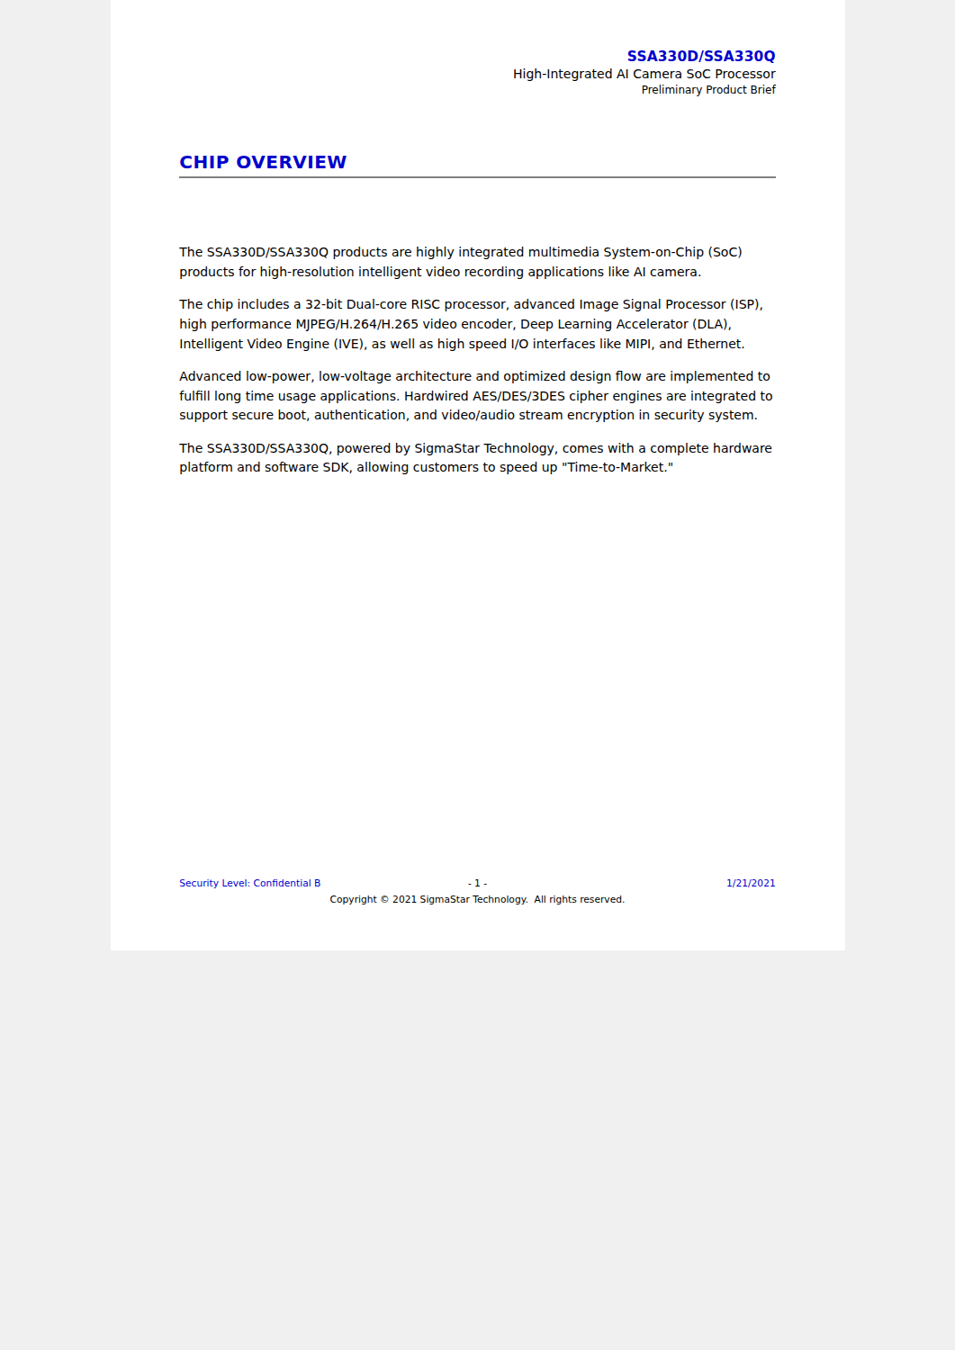SSA330D/SSA330Q
High-Integrated AI Camera SoC Processor
Preliminary Product Brief
CHIP OVERVIEW
The SSA330D/SSA330Q products are highly integrated multimedia System-on-Chip (SoC) products for high-resolution intelligent video recording applications like AI camera.
The chip includes a 32-bit Dual-core RISC processor, advanced Image Signal Processor (ISP), high performance MJPEG/H.264/H.265 video encoder, Deep Learning Accelerator (DLA), Intelligent Video Engine (IVE), as well as high speed I/O interfaces like MIPI, and Ethernet.
Advanced low-power, low-voltage architecture and optimized design flow are implemented to fulfill long time usage applications. Hardwired AES/DES/3DES cipher engines are integrated to support secure boot, authentication, and video/audio stream encryption in security system.
The SSA330D/SSA330Q, powered by SigmaStar Technology, comes with a complete hardware platform and software SDK, allowing customers to speed up "Time-to-Market."
Security Level: Confidential B
- 1 -
1/21/2021
Copyright © 2021 SigmaStar Technology. All rights reserved.